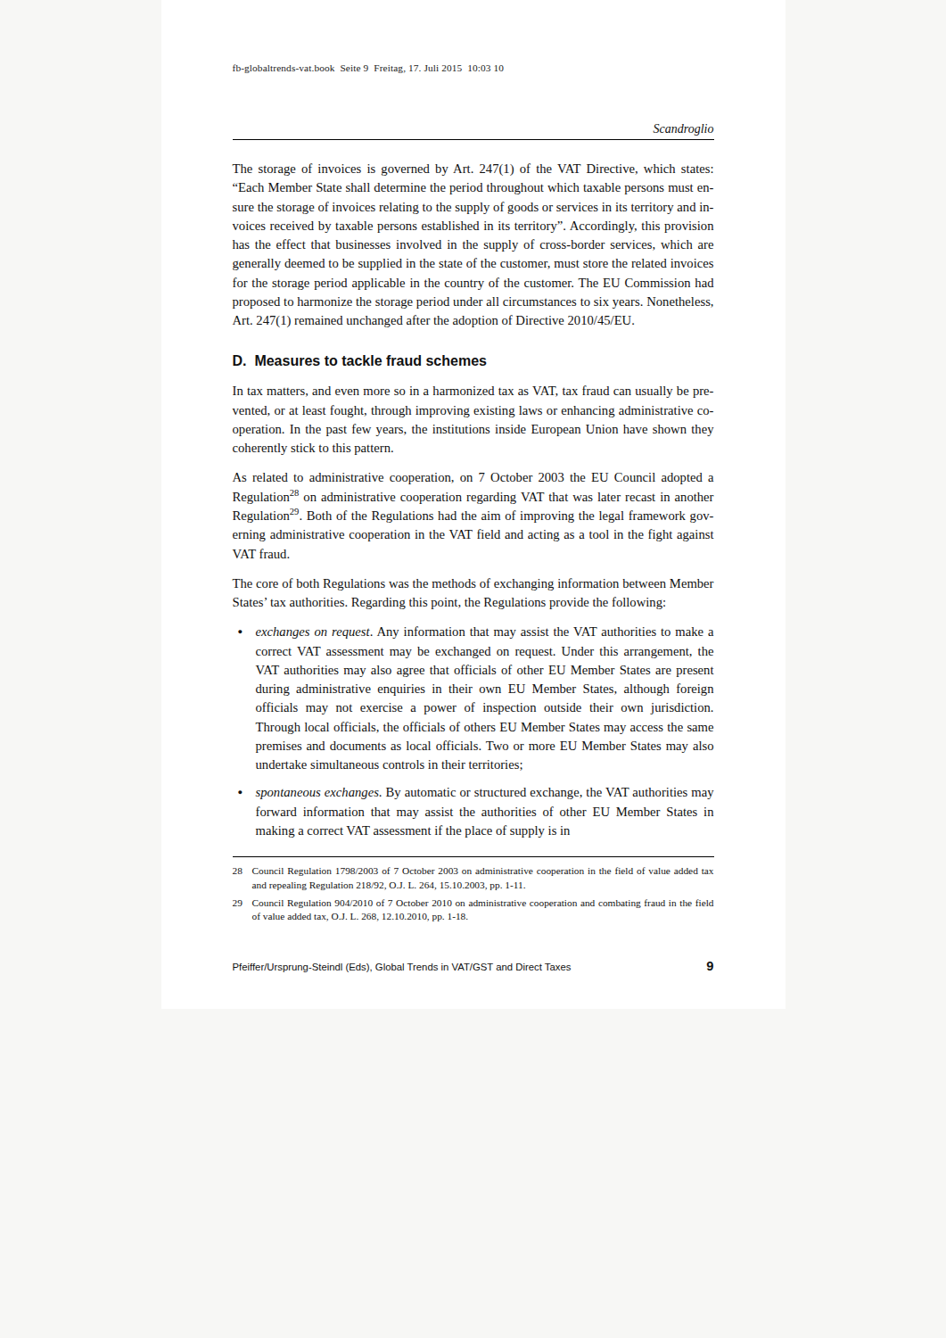fb-globaltrends-vat.book Seite 9 Freitag, 17. Juli 2015 10:03 10
Scandroglio
The storage of invoices is governed by Art. 247(1) of the VAT Directive, which states: “Each Member State shall determine the period throughout which taxable persons must ensure the storage of invoices relating to the supply of goods or services in its territory and invoices received by taxable persons established in its territory”. Accordingly, this provision has the effect that businesses involved in the supply of cross-border services, which are generally deemed to be supplied in the state of the customer, must store the related invoices for the storage period applicable in the country of the customer. The EU Commission had proposed to harmonize the storage period under all circumstances to six years. Nonetheless, Art. 247(1) remained unchanged after the adoption of Directive 2010/45/EU.
D. Measures to tackle fraud schemes
In tax matters, and even more so in a harmonized tax as VAT, tax fraud can usually be prevented, or at least fought, through improving existing laws or enhancing administrative cooperation. In the past few years, the institutions inside European Union have shown they coherently stick to this pattern.
As related to administrative cooperation, on 7 October 2003 the EU Council adopted a Regulation28 on administrative cooperation regarding VAT that was later recast in another Regulation29. Both of the Regulations had the aim of improving the legal framework governing administrative cooperation in the VAT field and acting as a tool in the fight against VAT fraud.
The core of both Regulations was the methods of exchanging information between Member States’ tax authorities. Regarding this point, the Regulations provide the following:
exchanges on request. Any information that may assist the VAT authorities to make a correct VAT assessment may be exchanged on request. Under this arrangement, the VAT authorities may also agree that officials of other EU Member States are present during administrative enquiries in their own EU Member States, although foreign officials may not exercise a power of inspection outside their own jurisdiction. Through local officials, the officials of others EU Member States may access the same premises and documents as local officials. Two or more EU Member States may also undertake simultaneous controls in their territories;
spontaneous exchanges. By automatic or structured exchange, the VAT authorities may forward information that may assist the authorities of other EU Member States in making a correct VAT assessment if the place of supply is in
28 Council Regulation 1798/2003 of 7 October 2003 on administrative cooperation in the field of value added tax and repealing Regulation 218/92, O.J. L. 264, 15.10.2003, pp. 1-11.
29 Council Regulation 904/2010 of 7 October 2010 on administrative cooperation and combating fraud in the field of value added tax, O.J. L. 268, 12.10.2010, pp. 1-18.
Pfeiffer/Ursprung-Steindl (Eds), Global Trends in VAT/GST and Direct Taxes 9